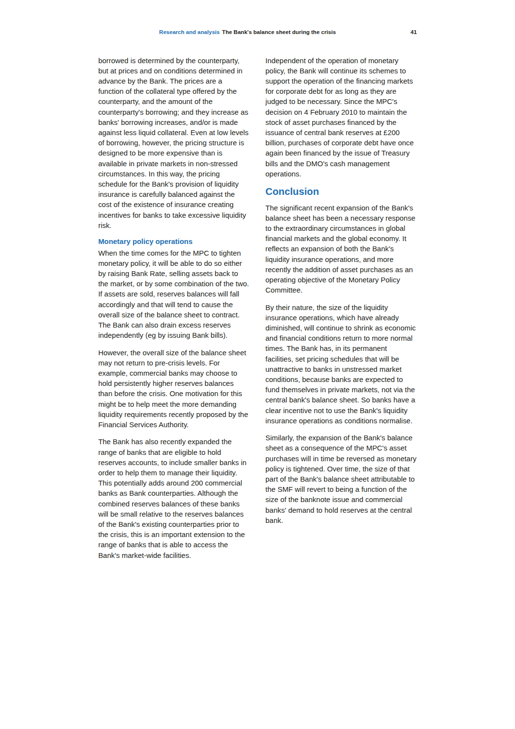Research and analysis The Bank's balance sheet during the crisis 41
borrowed is determined by the counterparty, but at prices and on conditions determined in advance by the Bank. The prices are a function of the collateral type offered by the counterparty, and the amount of the counterparty's borrowing; and they increase as banks' borrowing increases, and/or is made against less liquid collateral. Even at low levels of borrowing, however, the pricing structure is designed to be more expensive than is available in private markets in non-stressed circumstances. In this way, the pricing schedule for the Bank's provision of liquidity insurance is carefully balanced against the cost of the existence of insurance creating incentives for banks to take excessive liquidity risk.
Monetary policy operations
When the time comes for the MPC to tighten monetary policy, it will be able to do so either by raising Bank Rate, selling assets back to the market, or by some combination of the two. If assets are sold, reserves balances will fall accordingly and that will tend to cause the overall size of the balance sheet to contract. The Bank can also drain excess reserves independently (eg by issuing Bank bills).
However, the overall size of the balance sheet may not return to pre-crisis levels. For example, commercial banks may choose to hold persistently higher reserves balances than before the crisis. One motivation for this might be to help meet the more demanding liquidity requirements recently proposed by the Financial Services Authority.
The Bank has also recently expanded the range of banks that are eligible to hold reserves accounts, to include smaller banks in order to help them to manage their liquidity. This potentially adds around 200 commercial banks as Bank counterparties. Although the combined reserves balances of these banks will be small relative to the reserves balances of the Bank's existing counterparties prior to the crisis, this is an important extension to the range of banks that is able to access the Bank's market-wide facilities.
Independent of the operation of monetary policy, the Bank will continue its schemes to support the operation of the financing markets for corporate debt for as long as they are judged to be necessary. Since the MPC's decision on 4 February 2010 to maintain the stock of asset purchases financed by the issuance of central bank reserves at £200 billion, purchases of corporate debt have once again been financed by the issue of Treasury bills and the DMO's cash management operations.
Conclusion
The significant recent expansion of the Bank's balance sheet has been a necessary response to the extraordinary circumstances in global financial markets and the global economy. It reflects an expansion of both the Bank's liquidity insurance operations, and more recently the addition of asset purchases as an operating objective of the Monetary Policy Committee.
By their nature, the size of the liquidity insurance operations, which have already diminished, will continue to shrink as economic and financial conditions return to more normal times. The Bank has, in its permanent facilities, set pricing schedules that will be unattractive to banks in unstressed market conditions, because banks are expected to fund themselves in private markets, not via the central bank's balance sheet. So banks have a clear incentive not to use the Bank's liquidity insurance operations as conditions normalise.
Similarly, the expansion of the Bank's balance sheet as a consequence of the MPC's asset purchases will in time be reversed as monetary policy is tightened. Over time, the size of that part of the Bank's balance sheet attributable to the SMF will revert to being a function of the size of the banknote issue and commercial banks' demand to hold reserves at the central bank.